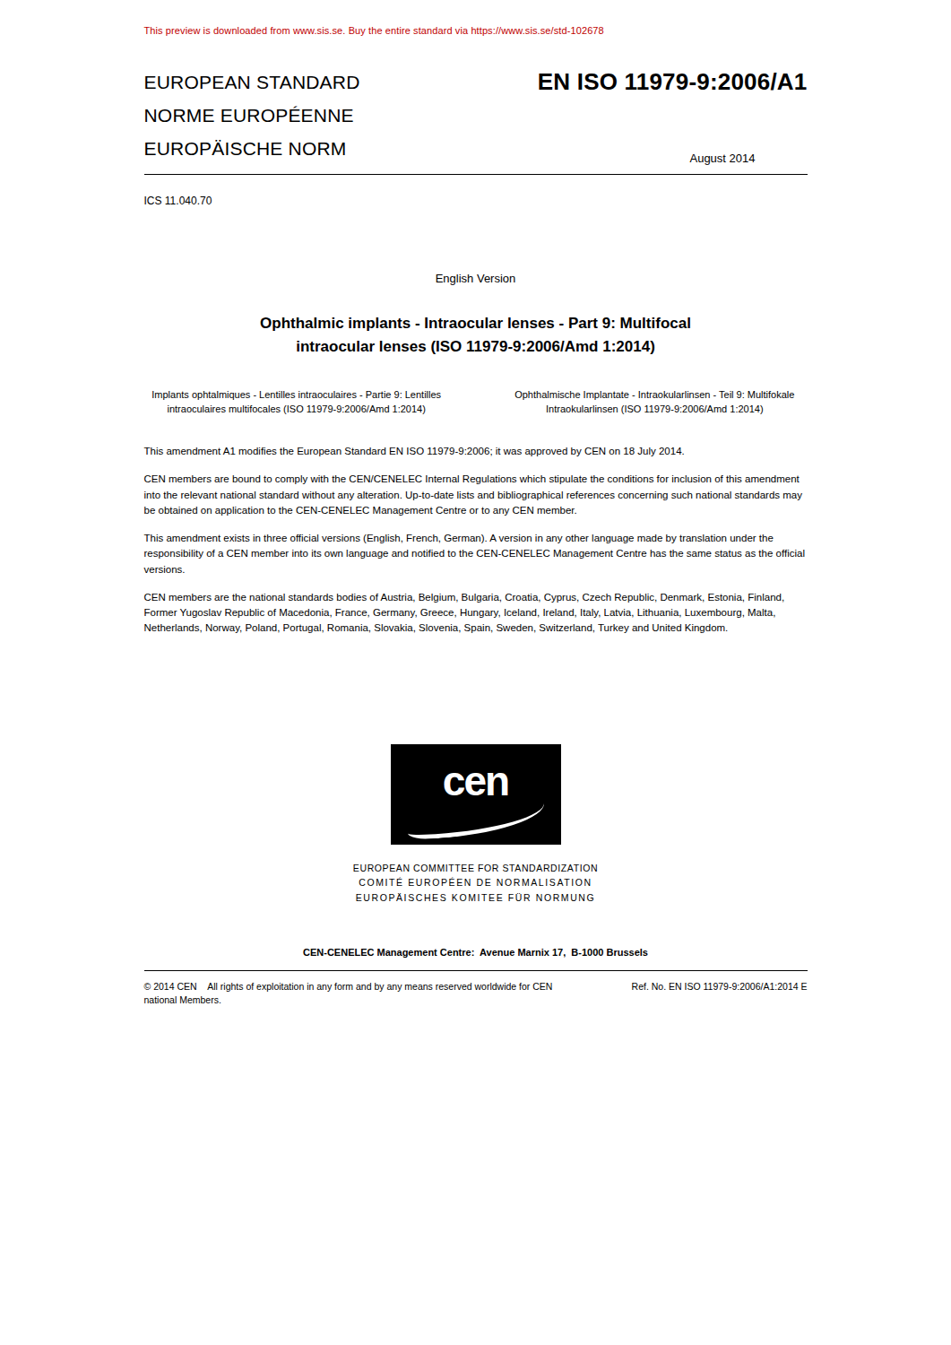This preview is downloaded from www.sis.se. Buy the entire standard via https://www.sis.se/std-102678
EUROPEAN STANDARD
NORME EUROPÉENNE
EUROPÄISCHE NORM
EN ISO 11979-9:2006/A1
August 2014
ICS 11.040.70
English Version
Ophthalmic implants - Intraocular lenses - Part 9: Multifocal
intraocular lenses (ISO 11979-9:2006/Amd 1:2014)
Implants ophtalmiques - Lentilles intraoculaires - Partie 9: Lentilles intraoculaires multifocales (ISO 11979-9:2006/Amd 1:2014)
Ophthalmische Implantate - Intraokularlinsen - Teil 9: Multifokale Intraokularlinsen (ISO 11979-9:2006/Amd 1:2014)
This amendment A1 modifies the European Standard EN ISO 11979-9:2006; it was approved by CEN on 18 July 2014.
CEN members are bound to comply with the CEN/CENELEC Internal Regulations which stipulate the conditions for inclusion of this amendment into the relevant national standard without any alteration. Up-to-date lists and bibliographical references concerning such national standards may be obtained on application to the CEN-CENELEC Management Centre or to any CEN member.
This amendment exists in three official versions (English, French, German). A version in any other language made by translation under the responsibility of a CEN member into its own language and notified to the CEN-CENELEC Management Centre has the same status as the official versions.
CEN members are the national standards bodies of Austria, Belgium, Bulgaria, Croatia, Cyprus, Czech Republic, Denmark, Estonia, Finland, Former Yugoslav Republic of Macedonia, France, Germany, Greece, Hungary, Iceland, Ireland, Italy, Latvia, Lithuania, Luxembourg, Malta, Netherlands, Norway, Poland, Portugal, Romania, Slovakia, Slovenia, Spain, Sweden, Switzerland, Turkey and United Kingdom.
cen
EUROPEAN COMMITTEE FOR STANDARDIZATION
COMITÉ EUROPÉEN DE NORMALISATION
EUROPÄISCHES KOMITEE FÜR NORMUNG
CEN-CENELEC Management Centre: Avenue Marnix 17, B-1000 Brussels
© 2014 CEN All rights of exploitation in any form and by any means reserved worldwide for CEN national Members.
Ref. No. EN ISO 11979-9:2006/A1:2014 E